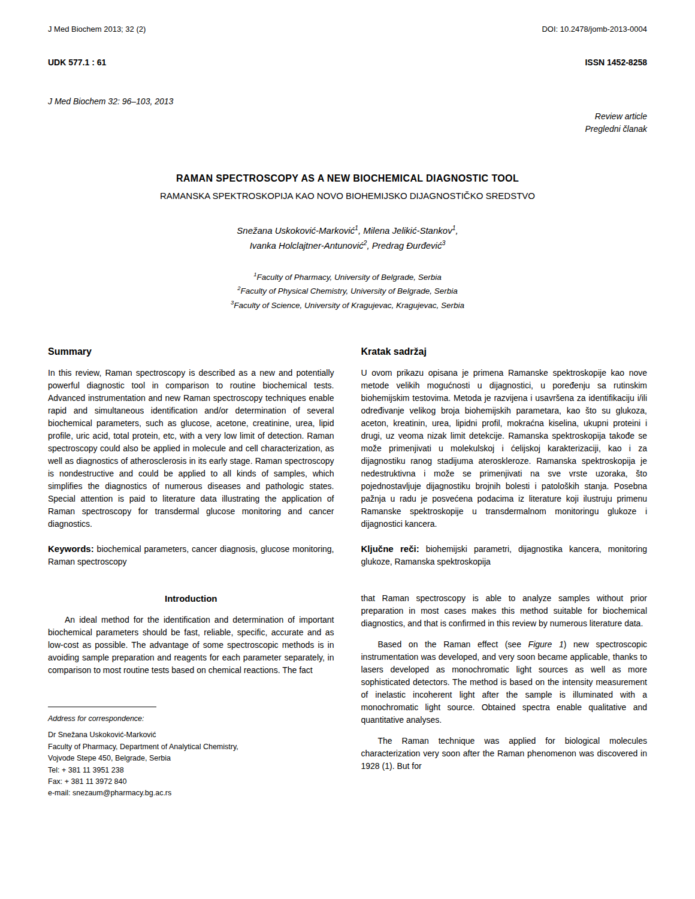J Med Biochem 2013; 32 (2) DOI: 10.2478/jomb-2013-0004
UDK 577.1 : 61 ISSN 1452-8258
J Med Biochem 32: 96–103, 2013
Review article
Pregledni članak
Raman Spectroscopy as a New Biochemical Diagnostic Tool
Ramanska spektroskopija kao novo biohemijsko dijagnostičko sredstvo
Snežana Uskoković-Marković1, Milena Jelikić-Stankov1,
Ivanka Holclajtner-Antunović2, Predrag Đurđević3
1Faculty of Pharmacy, University of Belgrade, Serbia
2Faculty of Physical Chemistry, University of Belgrade, Serbia
3Faculty of Science, University of Kragujevac, Kragujevac, Serbia
Summary
In this review, Raman spectroscopy is described as a new and potentially powerful diagnostic tool in comparison to routine biochemical tests. Advanced instrumentation and new Raman spectroscopy techniques enable rapid and simultaneous identification and/or determination of several biochemical parameters, such as glucose, acetone, creatinine, urea, lipid profile, uric acid, total protein, etc, with a very low limit of detection. Raman spectroscopy could also be applied in molecule and cell characterization, as well as diagnostics of atherosclerosis in its early stage. Raman spectroscopy is nondestructive and could be applied to all kinds of samples, which simplifies the diagnostics of numerous diseases and pathologic states. Special attention is paid to literature data illustrating the application of Raman spectroscopy for transdermal glucose monitoring and cancer diagnostics.
Keywords: biochemical parameters, cancer diagnosis, glucose monitoring, Raman spectroscopy
Introduction
An ideal method for the identification and determination of important biochemical parameters should be fast, reliable, specific, accurate and as low-cost as possible. The advantage of some spectroscopic methods is in avoiding sample preparation and reagents for each parameter separately, in comparison to most routine tests based on chemical reactions. The fact
Address for correspondence:
Dr Snežana Uskoković-Marković
Faculty of Pharmacy, Department of Analytical Chemistry,
Vojvode Stepe 450, Belgrade, Serbia
Tel: + 381 11 3951 238
Fax: + 381 11 3972 840
e-mail: snezaum@pharmacy.bg.ac.rs
Kratak sadržaj
U ovom prikazu opisana je primena Ramanske spektroskopije kao nove metode velikih mogućnosti u dijagnostici, u poređenju sa rutinskim biohemijskim testovima. Metoda je razvijena i usavršena za identifikaciju i/ili određivanje velikog broja biohemijskih parametara, kao što su glukoza, aceton, kreatinin, urea, lipidni profil, mokraćna kiselina, ukupni proteini i drugi, uz veoma nizak limit detekcije. Ramanska spektroskopija takođe se može primenjivati u molekulskoj i ćelijskoj karakterizaciji, kao i za dijagnostiku ranog stadijuma ateroskleroze. Ramanska spektroskopija je nedestruktivna i može se primenjivati na sve vrste uzoraka, što pojednostavljuje dijagnostiku brojnih bolesti i patoloških stanja. Posebna pažnja u radu je posvećena podacima iz literature koji ilustruju primenu Ramanske spektroskopije u transdermalnom monitoringu glukoze i dijagnostici kancera.
Ključne reči: biohemijski parametri, dijagnostika kancera, monitoring glukoze, Ramanska spektroskopija
that Raman spectroscopy is able to analyze samples without prior preparation in most cases makes this method suitable for biochemical diagnostics, and that is confirmed in this review by numerous literature data.
Based on the Raman effect (see Figure 1) new spectroscopic instrumentation was developed, and very soon became applicable, thanks to lasers developed as monochromatic light sources as well as more sophisticated detectors. The method is based on the intensity measurement of inelastic incoherent light after the sample is illuminated with a monochromatic light source. Obtained spectra enable qualitative and quantitative analyses.
The Raman technique was applied for biological molecules characterization very soon after the Raman phenomenon was discovered in 1928 (1). But for